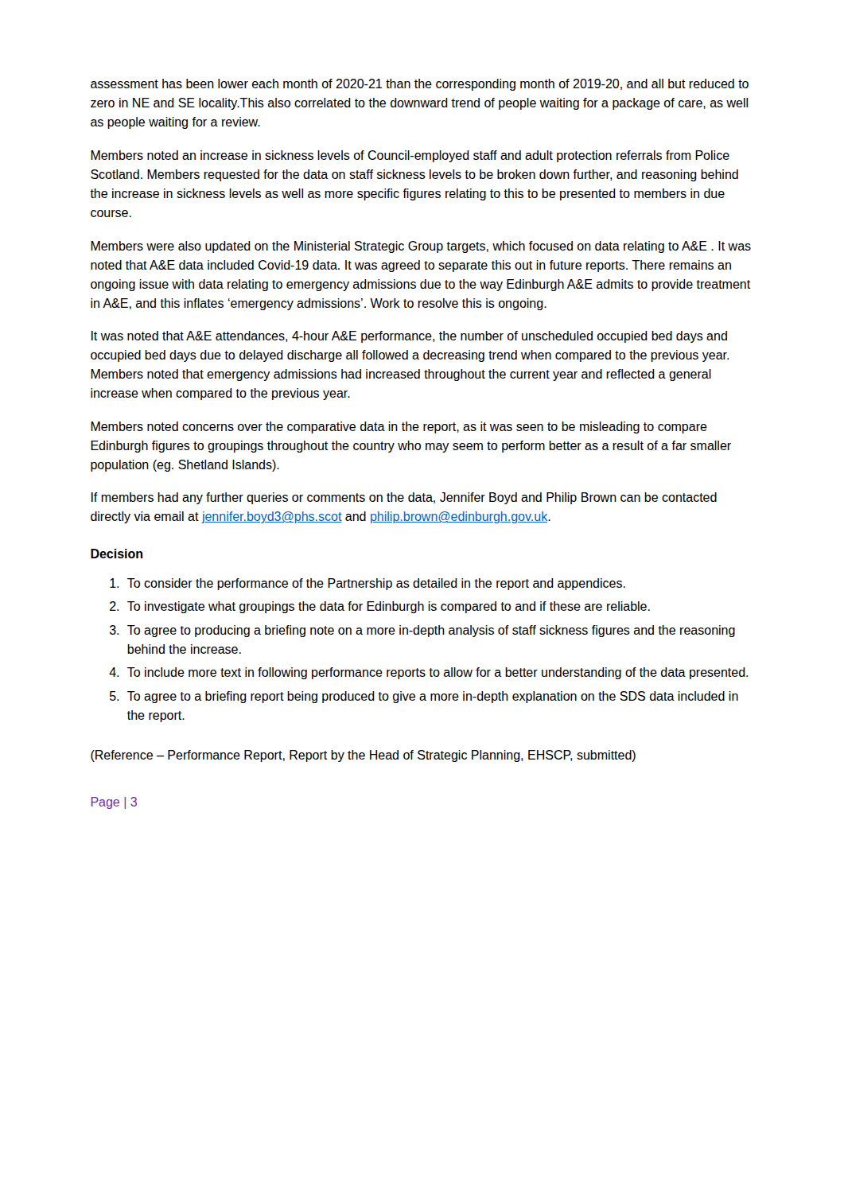assessment has been lower each month of 2020-21 than the corresponding month of 2019-20, and all but reduced to zero in NE and SE locality.This also correlated to the downward trend of people waiting for a package of care, as well as people waiting for a review.
Members noted an increase in sickness levels of Council-employed staff and adult protection referrals from Police Scotland. Members requested for the data on staff sickness levels to be broken down further, and reasoning behind the increase in sickness levels as well as more specific figures relating to this to be presented to members in due course.
Members were also updated on the Ministerial Strategic Group targets, which focused on data relating to A&E . It was noted that A&E data included Covid-19 data. It was agreed to separate this out in future reports. There remains an ongoing issue with data relating to emergency admissions due to the way Edinburgh A&E admits to provide treatment in A&E, and this inflates ‘emergency admissions’. Work to resolve this is ongoing.
It was noted that A&E attendances, 4-hour A&E performance, the number of unscheduled occupied bed days and occupied bed days due to delayed discharge all followed a decreasing trend when compared to the previous year. Members noted that emergency admissions had increased throughout the current year and reflected a general increase when compared to the previous year.
Members noted concerns over the comparative data in the report, as it was seen to be misleading to compare Edinburgh figures to groupings throughout the country who may seem to perform better as a result of a far smaller population (eg. Shetland Islands).
If members had any further queries or comments on the data, Jennifer Boyd and Philip Brown can be contacted directly via email at jennifer.boyd3@phs.scot and philip.brown@edinburgh.gov.uk.
Decision
To consider the performance of the Partnership as detailed in the report and appendices.
To investigate what groupings the data for Edinburgh is compared to and if these are reliable.
To agree to producing a briefing note on a more in-depth analysis of staff sickness figures and the reasoning behind the increase.
To include more text in following performance reports to allow for a better understanding of the data presented.
To agree to a briefing report being produced to give a more in-depth explanation on the SDS data included in the report.
(Reference – Performance Report, Report by the Head of Strategic Planning, EHSCP, submitted)
Page | 3